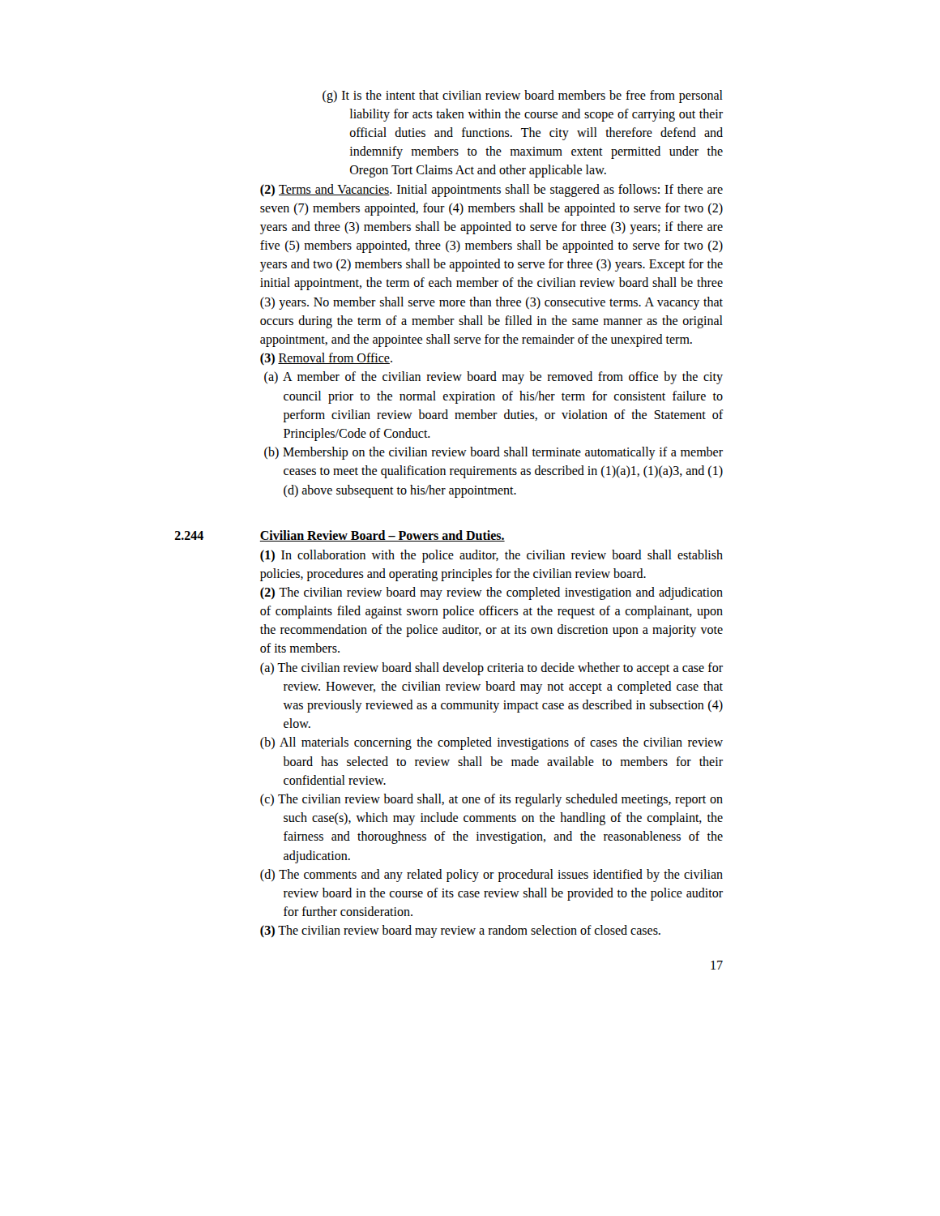(g) It is the intent that civilian review board members be free from personal liability for acts taken within the course and scope of carrying out their official duties and functions. The city will therefore defend and indemnify members to the maximum extent permitted under the Oregon Tort Claims Act and other applicable law.
(2) Terms and Vacancies. Initial appointments shall be staggered as follows: If there are seven (7) members appointed, four (4) members shall be appointed to serve for two (2) years and three (3) members shall be appointed to serve for three (3) years; if there are five (5) members appointed, three (3) members shall be appointed to serve for two (2) years and two (2) members shall be appointed to serve for three (3) years. Except for the initial appointment, the term of each member of the civilian review board shall be three (3) years. No member shall serve more than three (3) consecutive terms. A vacancy that occurs during the term of a member shall be filled in the same manner as the original appointment, and the appointee shall serve for the remainder of the unexpired term.
(3) Removal from Office.
(a) A member of the civilian review board may be removed from office by the city council prior to the normal expiration of his/her term for consistent failure to perform civilian review board member duties, or violation of the Statement of Principles/Code of Conduct.
(b) Membership on the civilian review board shall terminate automatically if a member ceases to meet the qualification requirements as described in (1)(a)1, (1)(a)3, and (1)(d) above subsequent to his/her appointment.
2.244 Civilian Review Board – Powers and Duties.
(1) In collaboration with the police auditor, the civilian review board shall establish policies, procedures and operating principles for the civilian review board.
(2) The civilian review board may review the completed investigation and adjudication of complaints filed against sworn police officers at the request of a complainant, upon the recommendation of the police auditor, or at its own discretion upon a majority vote of its members.
(a) The civilian review board shall develop criteria to decide whether to accept a case for review. However, the civilian review board may not accept a completed case that was previously reviewed as a community impact case as described in subsection (4) elow.
(b) All materials concerning the completed investigations of cases the civilian review board has selected to review shall be made available to members for their confidential review.
(c) The civilian review board shall, at one of its regularly scheduled meetings, report on such case(s), which may include comments on the handling of the complaint, the fairness and thoroughness of the investigation, and the reasonableness of the adjudication.
(d) The comments and any related policy or procedural issues identified by the civilian review board in the course of its case review shall be provided to the police auditor for further consideration.
(3) The civilian review board may review a random selection of closed cases.
17